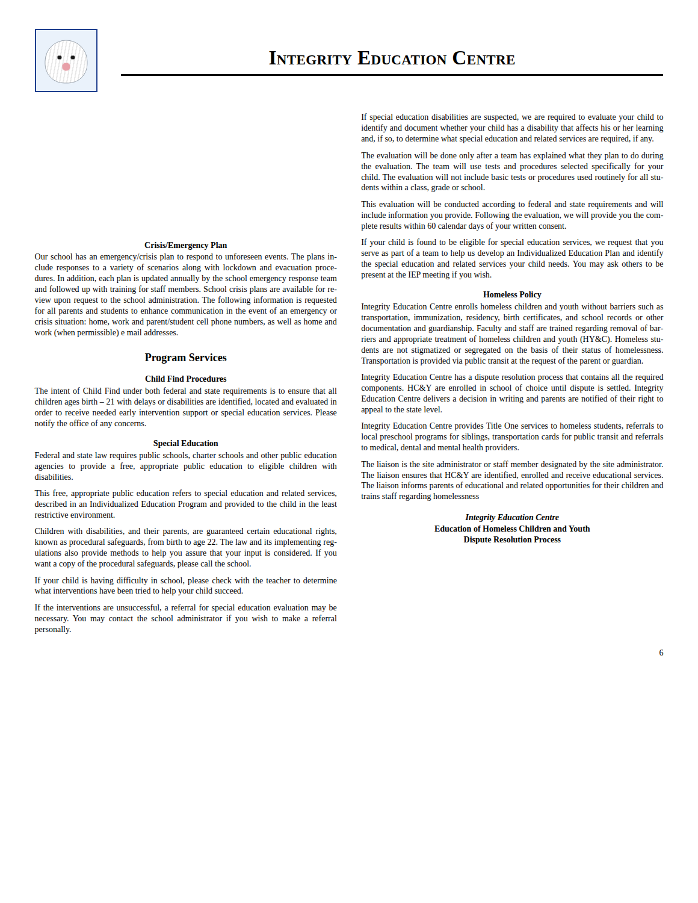Integrity Education Centre
Crisis/Emergency Plan
Our school has an emergency/crisis plan to respond to unforeseen events. The plans include responses to a variety of scenarios along with lockdown and evacuation procedures. In addition, each plan is updated annually by the school emergency response team and followed up with training for staff members. School crisis plans are available for review upon request to the school administration. The following information is requested for all parents and students to enhance communication in the event of an emergency or crisis situation: home, work and parent/student cell phone numbers, as well as home and work (when permissible) e mail addresses.
Program Services
Child Find Procedures
The intent of Child Find under both federal and state requirements is to ensure that all children ages birth – 21 with delays or disabilities are identified, located and evaluated in order to receive needed early intervention support or special education services. Please notify the office of any concerns.
Special Education
Federal and state law requires public schools, charter schools and other public education agencies to provide a free, appropriate public education to eligible children with disabilities.
This free, appropriate public education refers to special education and related services, described in an Individualized Education Program and provided to the child in the least restrictive environment.
Children with disabilities, and their parents, are guaranteed certain educational rights, known as procedural safeguards, from birth to age 22. The law and its implementing regulations also provide methods to help you assure that your input is considered. If you want a copy of the procedural safeguards, please call the school.
If your child is having difficulty in school, please check with the teacher to determine what interventions have been tried to help your child succeed.
If the interventions are unsuccessful, a referral for special education evaluation may be necessary. You may contact the school administrator if you wish to make a referral personally.
If special education disabilities are suspected, we are required to evaluate your child to identify and document whether your child has a disability that affects his or her learning and, if so, to determine what special education and related services are required, if any.
The evaluation will be done only after a team has explained what they plan to do during the evaluation. The team will use tests and procedures selected specifically for your child. The evaluation will not include basic tests or procedures used routinely for all students within a class, grade or school.
This evaluation will be conducted according to federal and state requirements and will include information you provide. Following the evaluation, we will provide you the complete results within 60 calendar days of your written consent.
If your child is found to be eligible for special education services, we request that you serve as part of a team to help us develop an Individualized Education Plan and identify the special education and related services your child needs. You may ask others to be present at the IEP meeting if you wish.
Homeless Policy
Integrity Education Centre enrolls homeless children and youth without barriers such as transportation, immunization, residency, birth certificates, and school records or other documentation and guardianship. Faculty and staff are trained regarding removal of barriers and appropriate treatment of homeless children and youth (HY&C). Homeless students are not stigmatized or segregated on the basis of their status of homelessness. Transportation is provided via public transit at the request of the parent or guardian.
Integrity Education Centre has a dispute resolution process that contains all the required components. HC&Y are enrolled in school of choice until dispute is settled. Integrity Education Centre delivers a decision in writing and parents are notified of their right to appeal to the state level.
Integrity Education Centre provides Title One services to homeless students, referrals to local preschool programs for siblings, transportation cards for public transit and referrals to medical, dental and mental health providers.
The liaison is the site administrator or staff member designated by the site administrator. The liaison ensures that HC&Y are identified, enrolled and receive educational services. The liaison informs parents of educational and related opportunities for their children and trains staff regarding homelessness
Integrity Education Centre
Education of Homeless Children and Youth
Dispute Resolution Process
6